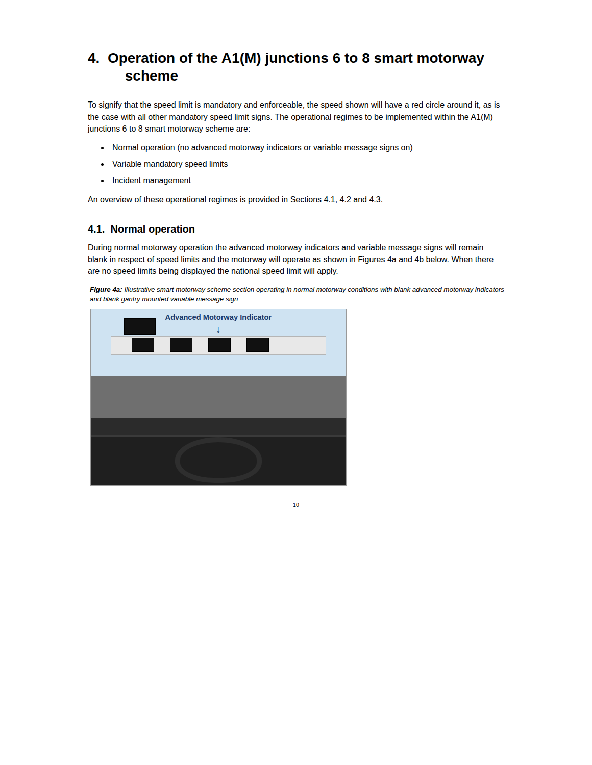4. Operation of the A1(M) junctions 6 to 8 smart motorway scheme
To signify that the speed limit is mandatory and enforceable, the speed shown will have a red circle around it, as is the case with all other mandatory speed limit signs. The operational regimes to be implemented within the A1(M) junctions 6 to 8 smart motorway scheme are:
Normal operation (no advanced motorway indicators or variable message signs on)
Variable mandatory speed limits
Incident management
An overview of these operational regimes is provided in Sections 4.1, 4.2 and 4.3.
4.1. Normal operation
During normal motorway operation the advanced motorway indicators and variable message signs will remain blank in respect of speed limits and the motorway will operate as shown in Figures 4a and 4b below. When there are no speed limits being displayed the national speed limit will apply.
Figure 4a: Illustrative smart motorway scheme section operating in normal motorway conditions with blank advanced motorway indicators and blank gantry mounted variable message sign
Advanced Motorway Indicator ↓
10